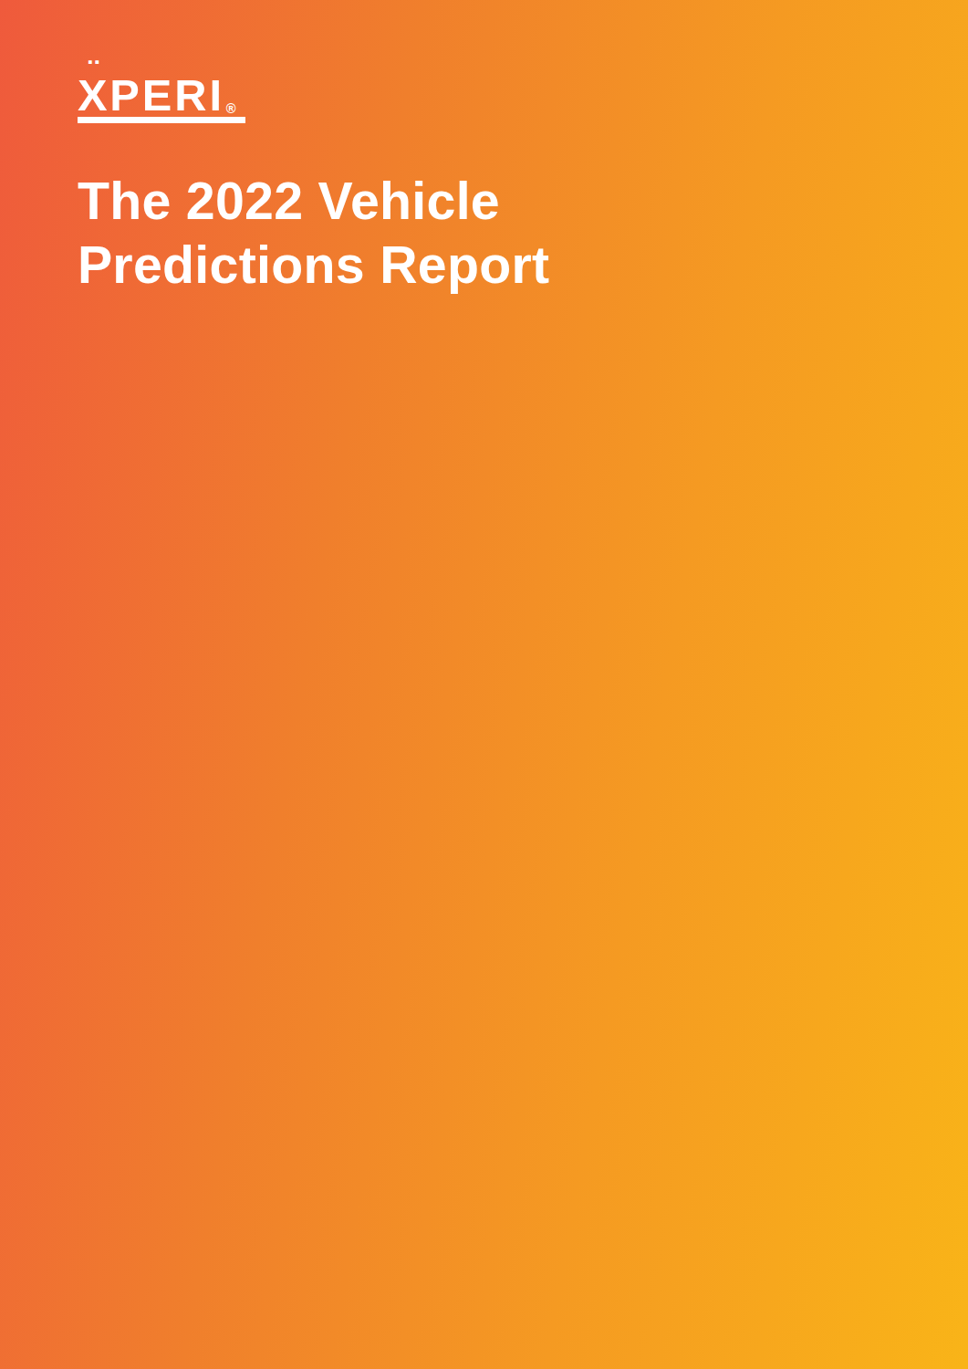XPERI®
The 2022 Vehicle Predictions Report